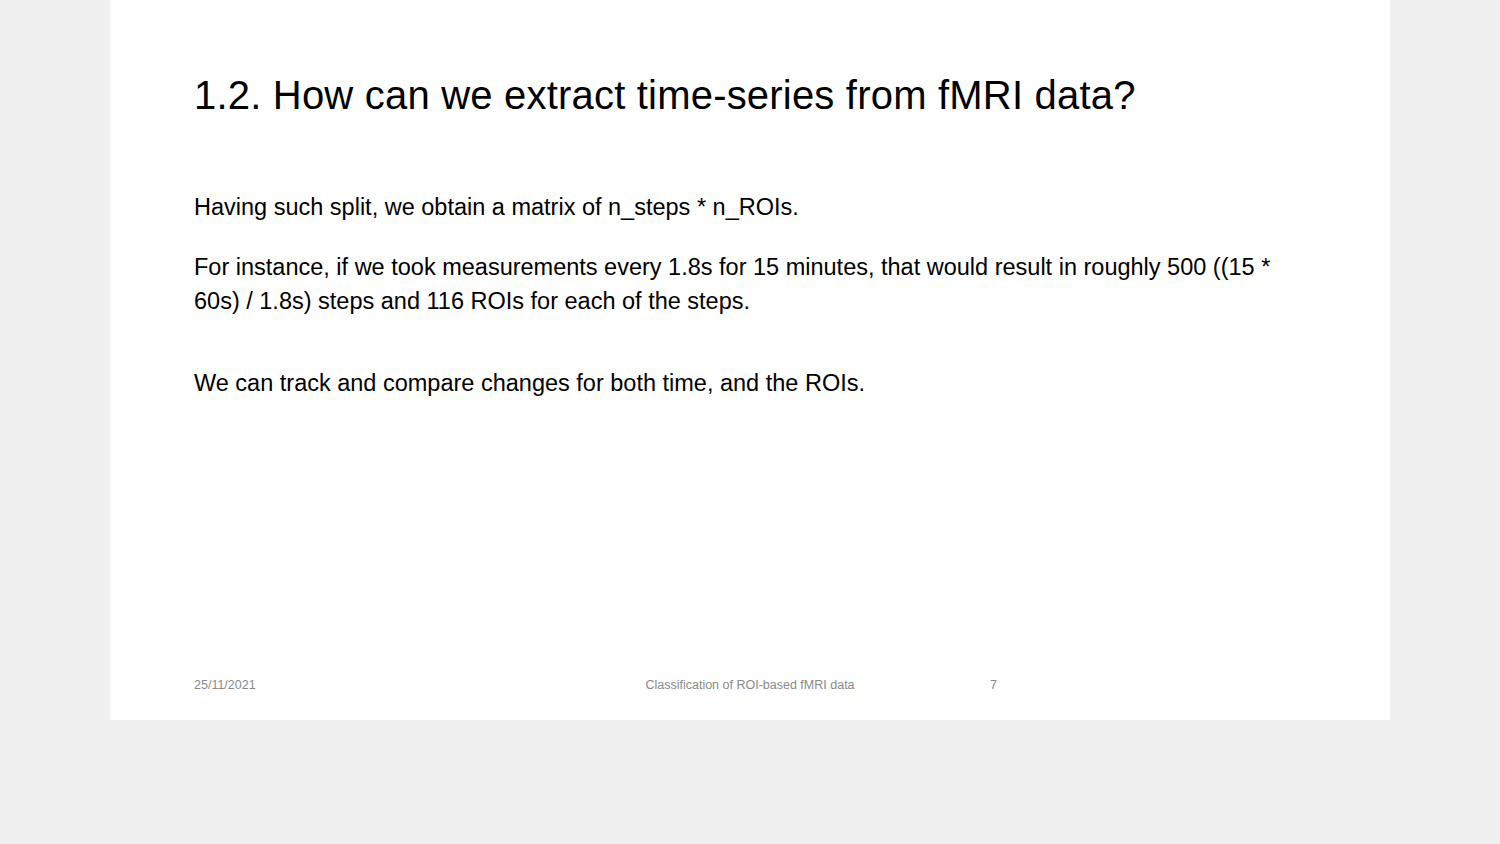1.2. How can we extract time-series from fMRI data?
Having such split, we obtain a matrix of n_steps * n_ROIs.
For instance, if we took measurements every 1.8s for 15 minutes, that would result in roughly 500 ((15 * 60s) / 1.8s) steps and 116 ROIs for each of the steps.
We can track and compare changes for both time, and the ROIs.
25/11/2021 Classification of ROI-based fMRI data 7